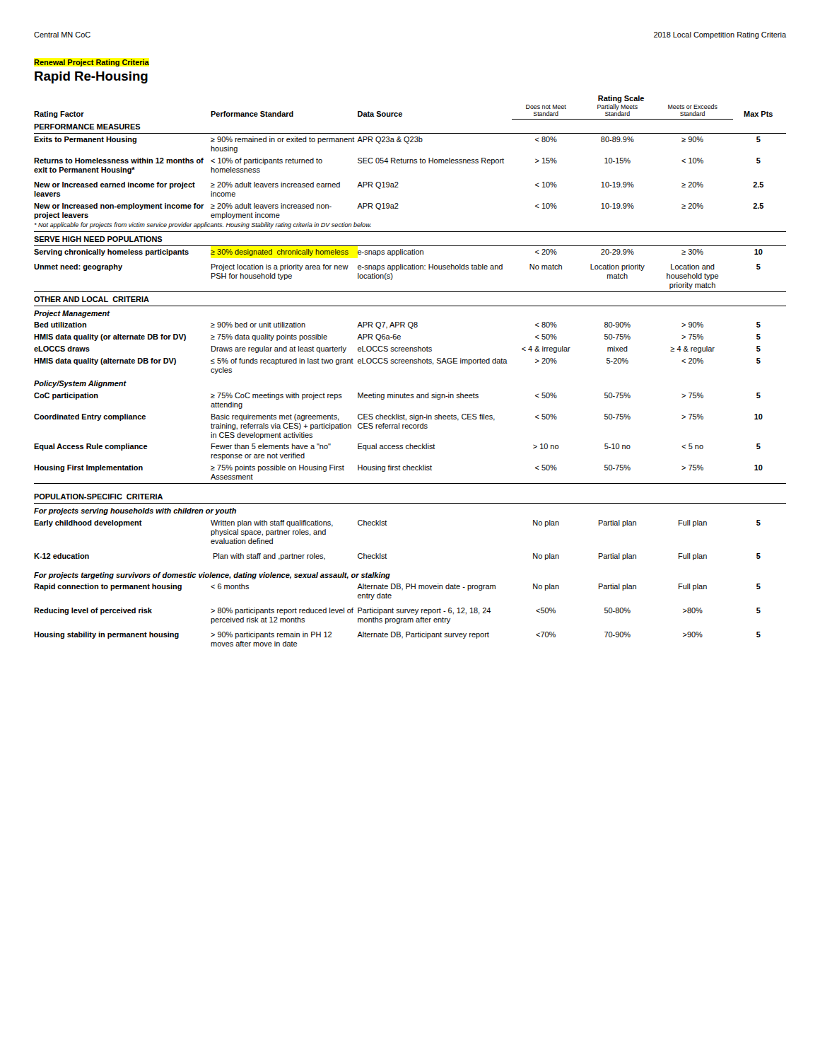Central MN CoC
2018 Local Competition Rating Criteria
Renewal Project Rating Criteria
Rapid Re-Housing
| Rating Factor | Performance Standard | Data Source | Rating Scale | Max Pts |
| --- | --- | --- | --- | --- |
| Does not Meet Standard | Partially Meets Standard | Meets or Exceeds Standard |
| PERFORMANCE MEASURES |
| Exits to Permanent Housing | ≥ 90% remained in or exited to permanent housing | APR Q23a & Q23b | < 80% | 80-89.9% | ≥ 90% | 5 |
| Returns to Homelessness within 12 months of exit to Permanent Housing* | < 10% of participants returned to homelessness | SEC 054 Returns to Homelessness Report | > 15% | 10-15% | < 10% | 5 |
| New or Increased earned income for project leavers | ≥ 20% adult leavers increased earned income | APR Q19a2 | < 10% | 10-19.9% | ≥ 20% | 2.5 |
| New or Increased non-employment income for project leavers | ≥ 20% adult leavers increased non-employment income | APR Q19a2 | < 10% | 10-19.9% | ≥ 20% | 2.5 |
| * Not applicable for projects from victim service provider applicants. Housing Stability rating criteria in DV section below. |
| SERVE HIGH NEED POPULATIONS |
| Serving chronically homeless participants | ≥ 30% designated chronically homeless | e-snaps application | < 20% | 20-29.9% | ≥ 30% | 10 |
| Unmet need: geography | Project location is a priority area for new PSH for household type | e-snaps application: Households table and location(s) | No match | Location priority match | Location and household type priority match | 5 |
| OTHER AND LOCAL CRITERIA |
| Project Management |
| Bed utilization | ≥ 90% bed or unit utilization | APR Q7, APR Q8 | < 80% | 80-90% | > 90% | 5 |
| HMIS data quality (or alternate DB for DV) | ≥ 75% data quality points possible | APR Q6a-6e | < 50% | 50-75% | > 75% | 5 |
| eLOCCS draws | Draws are regular and at least quarterly | eLOCCS screenshots | < 4 & irregular | mixed | ≥ 4 & regular | 5 |
| HMIS data quality (alternate DB for DV) | ≤ 5% of funds recaptured in last two grant cycles | eLOCCS screenshots, SAGE imported data | > 20% | 5-20% | < 20% | 5 |
| Policy/System Alignment |
| CoC participation | ≥ 75% CoC meetings with project reps attending | Meeting minutes and sign-in sheets | < 50% | 50-75% | > 75% | 5 |
| Coordinated Entry compliance | Basic requirements met (agreements, training, referrals via CES) + participation in CES development activities | CES checklist, sign-in sheets, CES files, CES referral records | < 50% | 50-75% | > 75% | 10 |
| Equal Access Rule compliance | Fewer than 5 elements have a "no" response or are not verified | Equal access checklist | > 10 no | 5-10 no | < 5 no | 5 |
| Housing First Implementation | ≥ 75% points possible on Housing First Assessment | Housing first checklist | < 50% | 50-75% | > 75% | 10 |
| POPULATION-SPECIFIC CRITERIA |
| For projects serving households with children or youth |
| Early childhood development | Written plan with staff qualifications, physical space, partner roles, and evaluation defined | Checklst | No plan | Partial plan | Full plan | 5 |
| K-12 education | Plan with staff and ,partner roles, | Checklst | No plan | Partial plan | Full plan | 5 |
| For projects targeting survivors of domestic violence, dating violence, sexual assault, or stalking |
| Rapid connection to permanent housing | < 6 months | Alternate DB, PH movein date - program entry date | No plan | Partial plan | Full plan | 5 |
| Reducing level of perceived risk | > 80% participants report reduced level of perceived risk at 12 months | Participant survey report - 6, 12, 18, 24 months program after entry | <50% | 50-80% | >80% | 5 |
| Housing stability in permanent housing | > 90% participants remain in PH 12 moves after move in date | Alternate DB, Participant survey report | <70% | 70-90% | >90% | 5 |